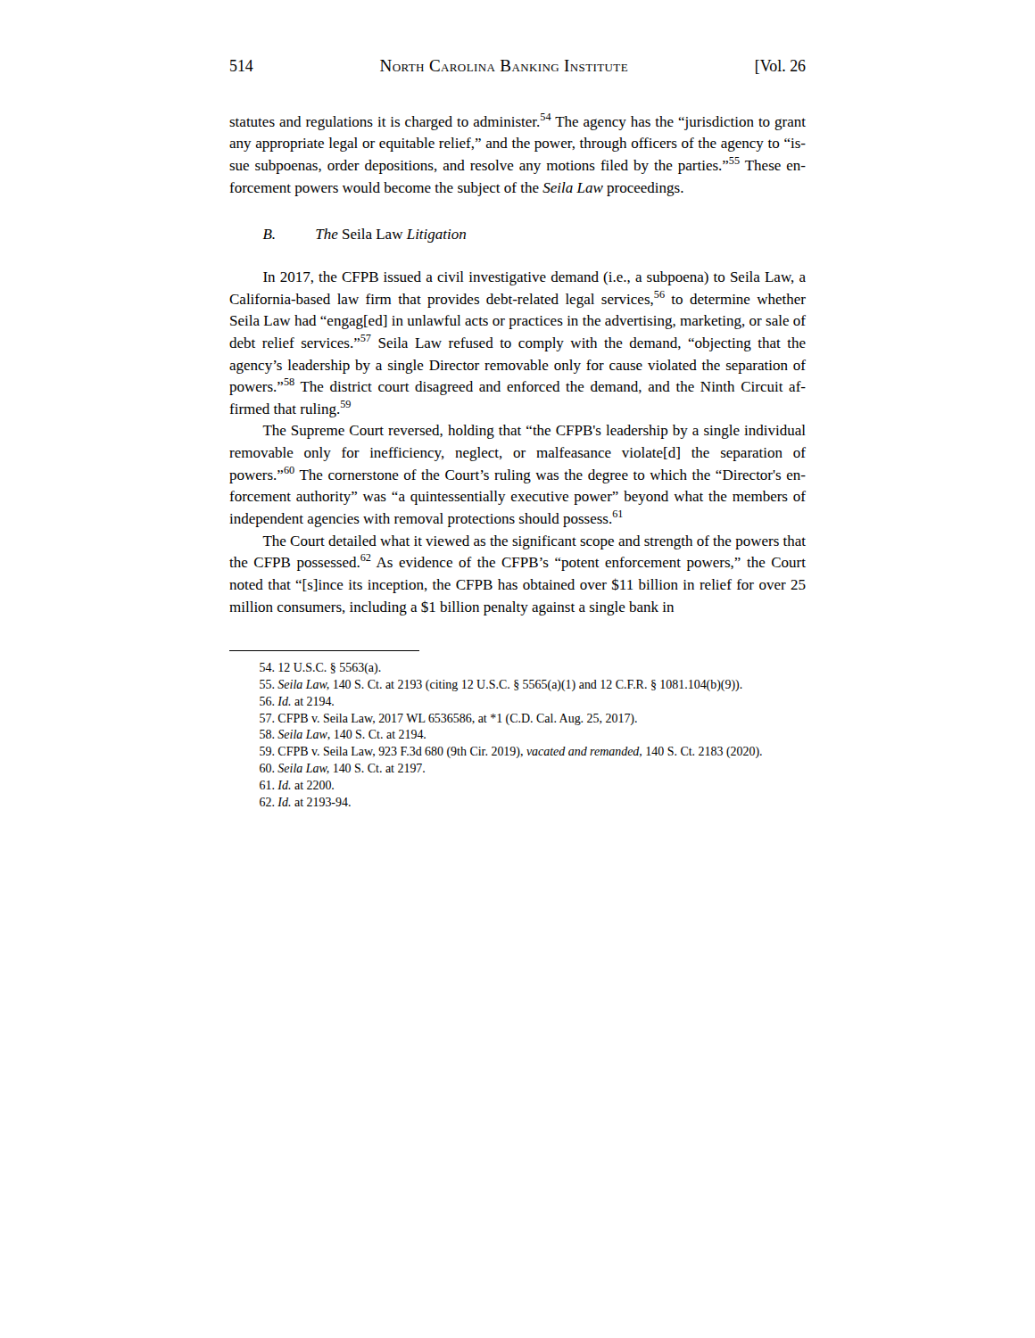514 North Carolina Banking Institute [Vol. 26
statutes and regulations it is charged to administer.54 The agency has the “jurisdiction to grant any appropriate legal or equitable relief,” and the power, through officers of the agency to “issue subpoenas, order depositions, and resolve any motions filed by the parties.”55 These enforcement powers would become the subject of the Seila Law proceedings.
B. The Seila Law Litigation
In 2017, the CFPB issued a civil investigative demand (i.e., a subpoena) to Seila Law, a California-based law firm that provides debt-related legal services,56 to determine whether Seila Law had “engag[ed] in unlawful acts or practices in the advertising, marketing, or sale of debt relief services.”57 Seila Law refused to comply with the demand, “objecting that the agency’s leadership by a single Director removable only for cause violated the separation of powers.”58 The district court disagreed and enforced the demand, and the Ninth Circuit affirmed that ruling.59
The Supreme Court reversed, holding that “the CFPB's leadership by a single individual removable only for inefficiency, neglect, or malfeasance violate[d] the separation of powers.”60 The cornerstone of the Court’s ruling was the degree to which the “Director's enforcement authority” was “a quintessentially executive power” beyond what the members of independent agencies with removal protections should possess.61
The Court detailed what it viewed as the significant scope and strength of the powers that the CFPB possessed.62 As evidence of the CFPB’s “potent enforcement powers,” the Court noted that “[s]ince its inception, the CFPB has obtained over $11 billion in relief for over 25 million consumers, including a $1 billion penalty against a single bank in
54. 12 U.S.C. § 5563(a).
55. Seila Law, 140 S. Ct. at 2193 (citing 12 U.S.C. § 5565(a)(1) and 12 C.F.R. § 1081.104(b)(9)).
56. Id. at 2194.
57. CFPB v. Seila Law, 2017 WL 6536586, at *1 (C.D. Cal. Aug. 25, 2017).
58. Seila Law, 140 S. Ct. at 2194.
59. CFPB v. Seila Law, 923 F.3d 680 (9th Cir. 2019), vacated and remanded, 140 S. Ct. 2183 (2020).
60. Seila Law, 140 S. Ct. at 2197.
61. Id. at 2200.
62. Id. at 2193-94.